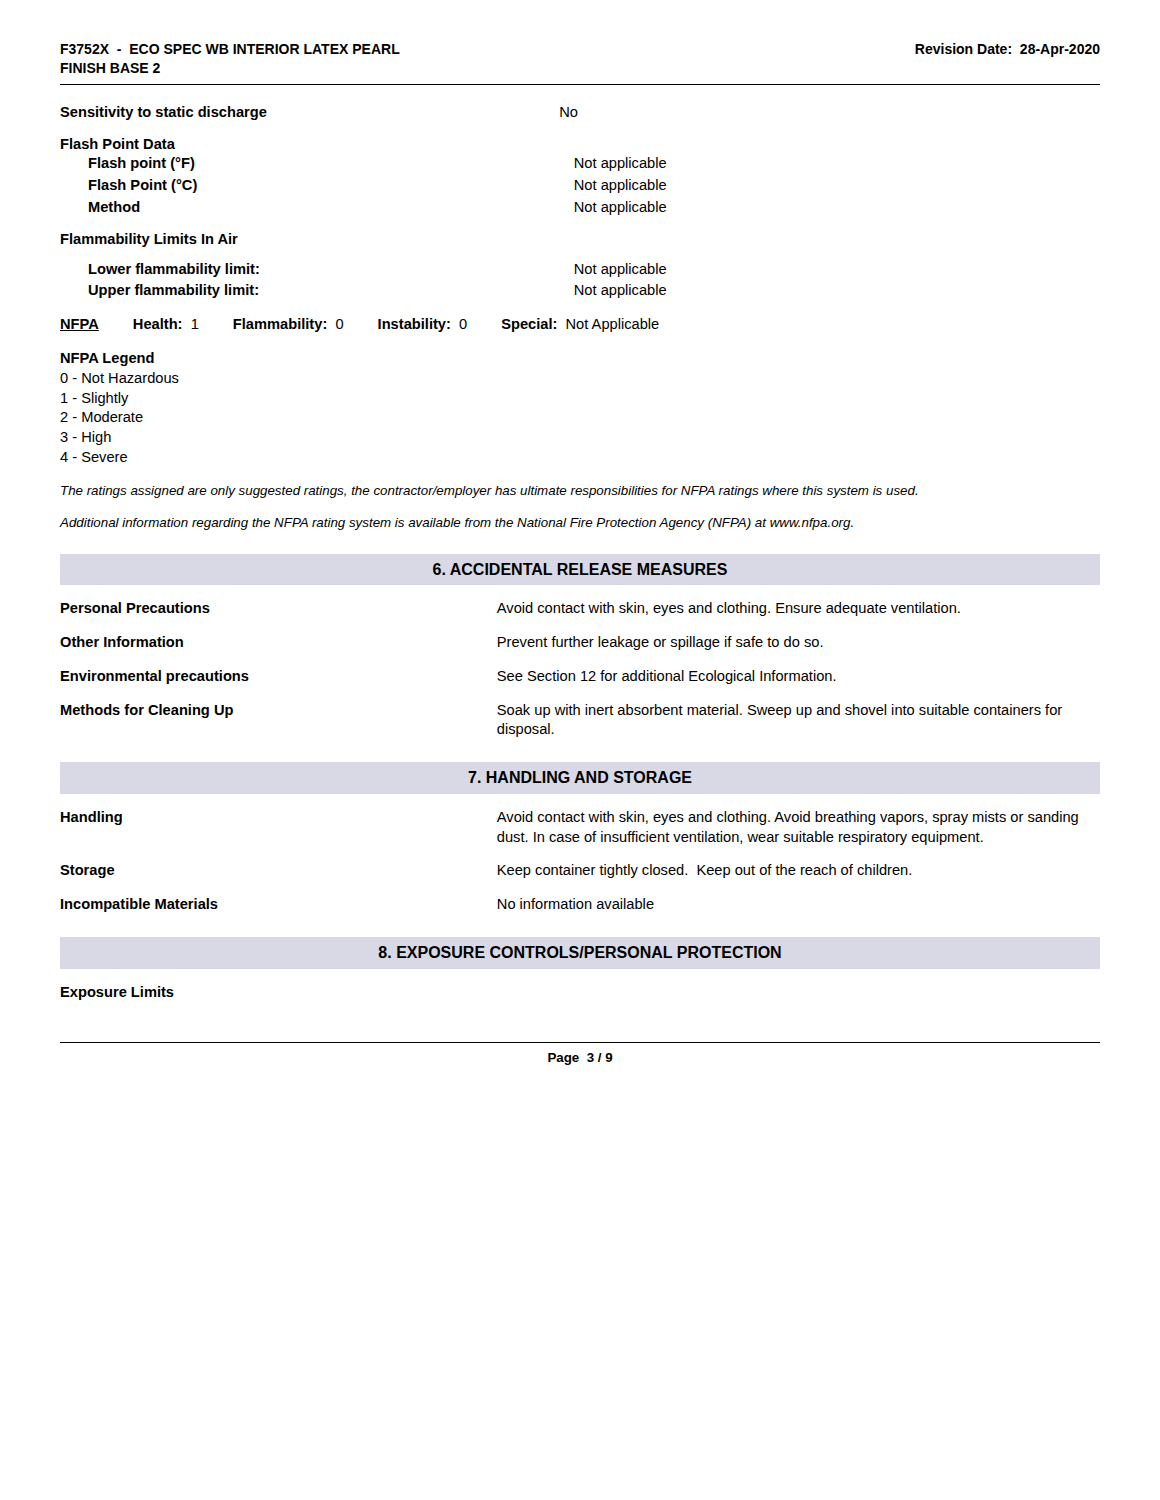F3752X - ECO SPEC WB INTERIOR LATEX PEARL
FINISH BASE 2
Revision Date: 28-Apr-2020
Sensitivity to static discharge
No
Flash Point Data
Flash point (°F)
Not applicable
Flash Point (°C)
Not applicable
Method
Not applicable
Flammability Limits In Air
Lower flammability limit:
Not applicable
Upper flammability limit:
Not applicable
NFPA
Health: 1
Flammability: 0
Instability: 0
Special: Not Applicable
NFPA Legend
0 - Not Hazardous
1 - Slightly
2 - Moderate
3 - High
4 - Severe
The ratings assigned are only suggested ratings, the contractor/employer has ultimate responsibilities for NFPA ratings where this system is used.
Additional information regarding the NFPA rating system is available from the National Fire Protection Agency (NFPA) at www.nfpa.org.
6. ACCIDENTAL RELEASE MEASURES
Personal Precautions
Avoid contact with skin, eyes and clothing. Ensure adequate ventilation.
Other Information
Prevent further leakage or spillage if safe to do so.
Environmental precautions
See Section 12 for additional Ecological Information.
Methods for Cleaning Up
Soak up with inert absorbent material. Sweep up and shovel into suitable containers for disposal.
7. HANDLING AND STORAGE
Handling
Avoid contact with skin, eyes and clothing. Avoid breathing vapors, spray mists or sanding dust. In case of insufficient ventilation, wear suitable respiratory equipment.
Storage
Keep container tightly closed. Keep out of the reach of children.
Incompatible Materials
No information available
8. EXPOSURE CONTROLS/PERSONAL PROTECTION
Exposure Limits
Page 3 / 9